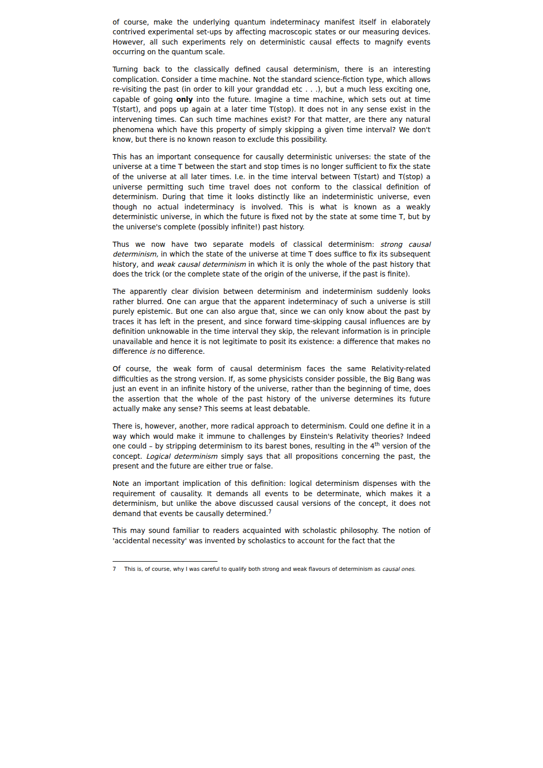of course, make the underlying quantum indeterminacy manifest itself in elaborately contrived experimental set-ups by affecting macroscopic states or our measuring devices. However, all such experiments rely on deterministic causal effects to magnify events occurring on the quantum scale.
Turning back to the classically defined causal determinism, there is an interesting complication. Consider a time machine. Not the standard science-fiction type, which allows re-visiting the past (in order to kill your granddad etc . . .), but a much less exciting one, capable of going only into the future. Imagine a time machine, which sets out at time T(start), and pops up again at a later time T(stop). It does not in any sense exist in the intervening times. Can such time machines exist? For that matter, are there any natural phenomena which have this property of simply skipping a given time interval? We don't know, but there is no known reason to exclude this possibility.
This has an important consequence for causally deterministic universes: the state of the universe at a time T between the start and stop times is no longer sufficient to fix the state of the universe at all later times. I.e. in the time interval between T(start) and T(stop) a universe permitting such time travel does not conform to the classical definition of determinism. During that time it looks distinctly like an indeterministic universe, even though no actual indeterminacy is involved. This is what is known as a weakly deterministic universe, in which the future is fixed not by the state at some time T, but by the universe's complete (possibly infinite!) past history.
Thus we now have two separate models of classical determinism: strong causal determinism, in which the state of the universe at time T does suffice to fix its subsequent history, and weak causal determinism in which it is only the whole of the past history that does the trick (or the complete state of the origin of the universe, if the past is finite).
The apparently clear division between determinism and indeterminism suddenly looks rather blurred. One can argue that the apparent indeterminacy of such a universe is still purely epistemic. But one can also argue that, since we can only know about the past by traces it has left in the present, and since forward time-skipping causal influences are by definition unknowable in the time interval they skip, the relevant information is in principle unavailable and hence it is not legitimate to posit its existence: a difference that makes no difference is no difference.
Of course, the weak form of causal determinism faces the same Relativity-related difficulties as the strong version. If, as some physicists consider possible, the Big Bang was just an event in an infinite history of the universe, rather than the beginning of time, does the assertion that the whole of the past history of the universe determines its future actually make any sense? This seems at least debatable.
There is, however, another, more radical approach to determinism. Could one define it in a way which would make it immune to challenges by Einstein's Relativity theories? Indeed one could – by stripping determinism to its barest bones, resulting in the 4th version of the concept. Logical determinism simply says that all propositions concerning the past, the present and the future are either true or false.
Note an important implication of this definition: logical determinism dispenses with the requirement of causality. It demands all events to be determinate, which makes it a determinism, but unlike the above discussed causal versions of the concept, it does not demand that events be causally determined.7
This may sound familiar to readers acquainted with scholastic philosophy. The notion of 'accidental necessity' was invented by scholastics to account for the fact that the
7 This is, of course, why I was careful to qualify both strong and weak flavours of determinism as causal ones.